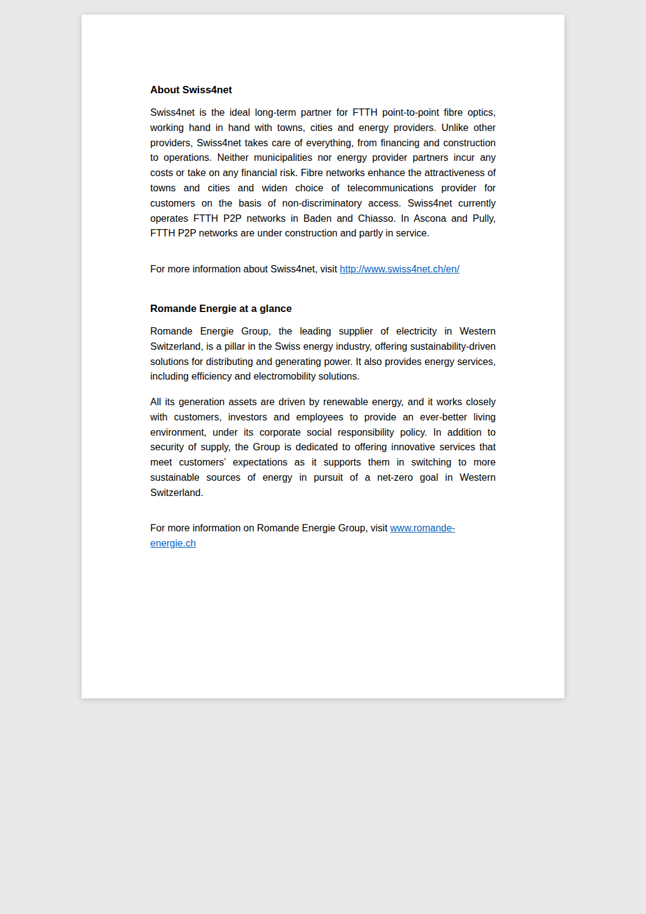About Swiss4net
Swiss4net is the ideal long-term partner for FTTH point-to-point fibre optics, working hand in hand with towns, cities and energy providers. Unlike other providers, Swiss4net takes care of everything, from financing and construction to operations. Neither municipalities nor energy provider partners incur any costs or take on any financial risk. Fibre networks enhance the attractiveness of towns and cities and widen choice of telecommunications provider for customers on the basis of non-discriminatory access. Swiss4net currently operates FTTH P2P networks in Baden and Chiasso. In Ascona and Pully, FTTH P2P networks are under construction and partly in service.
For more information about Swiss4net, visit http://www.swiss4net.ch/en/
Romande Energie at a glance
Romande Energie Group, the leading supplier of electricity in Western Switzerland, is a pillar in the Swiss energy industry, offering sustainability-driven solutions for distributing and generating power. It also provides energy services, including efficiency and electromobility solutions.
All its generation assets are driven by renewable energy, and it works closely with customers, investors and employees to provide an ever-better living environment, under its corporate social responsibility policy. In addition to security of supply, the Group is dedicated to offering innovative services that meet customers’ expectations as it supports them in switching to more sustainable sources of energy in pursuit of a net-zero goal in Western Switzerland.
For more information on Romande Energie Group, visit www.romande-energie.ch